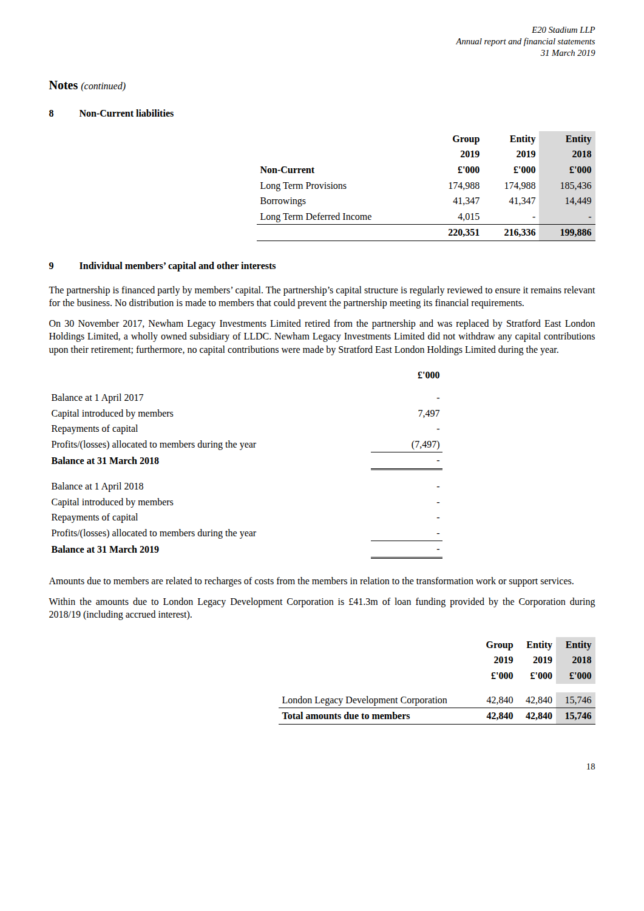E20 Stadium LLP
Annual report and financial statements
31 March 2019
Notes (continued)
8 Non-Current liabilities
| | Group | Entity | Entity |
| --- | --- | --- | --- |
| | 2019 | 2019 | 2018 |
| Non-Current | £'000 | £'000 | £'000 |
| Long Term Provisions | 174,988 | 174,988 | 185,436 |
| Borrowings | 41,347 | 41,347 | 14,449 |
| Long Term Deferred Income | 4,015 | - | - |
| | 220,351 | 216,336 | 199,886 |
9 Individual members’ capital and other interests
The partnership is financed partly by members’ capital. The partnership’s capital structure is regularly reviewed to ensure it remains relevant for the business. No distribution is made to members that could prevent the partnership meeting its financial requirements.
On 30 November 2017, Newham Legacy Investments Limited retired from the partnership and was replaced by Stratford East London Holdings Limited, a wholly owned subsidiary of LLDC. Newham Legacy Investments Limited did not withdraw any capital contributions upon their retirement; furthermore, no capital contributions were made by Stratford East London Holdings Limited during the year.
| | £'000 |
| Balance at 1 April 2017 | - |
| Capital introduced by members | 7,497 |
| Repayments of capital | - |
| Profits/(losses) allocated to members during the year | (7,497) |
| Balance at 31 March 2018 | - |
| Balance at 1 April 2018 | - |
| Capital introduced by members | - |
| Repayments of capital | - |
| Profits/(losses) allocated to members during the year | - |
| Balance at 31 March 2019 | - |
Amounts due to members are related to recharges of costs from the members in relation to the transformation work or support services.
Within the amounts due to London Legacy Development Corporation is £41.3m of loan funding provided by the Corporation during 2018/19 (including accrued interest).
| | Group | Entity | Entity |
| --- | --- | --- | --- |
| | 2019 | 2019 | 2018 |
| | £'000 | £'000 | £'000 |
| London Legacy Development Corporation | 42,840 | 42,840 | 15,746 |
| Total amounts due to members | 42,840 | 42,840 | 15,746 |
18